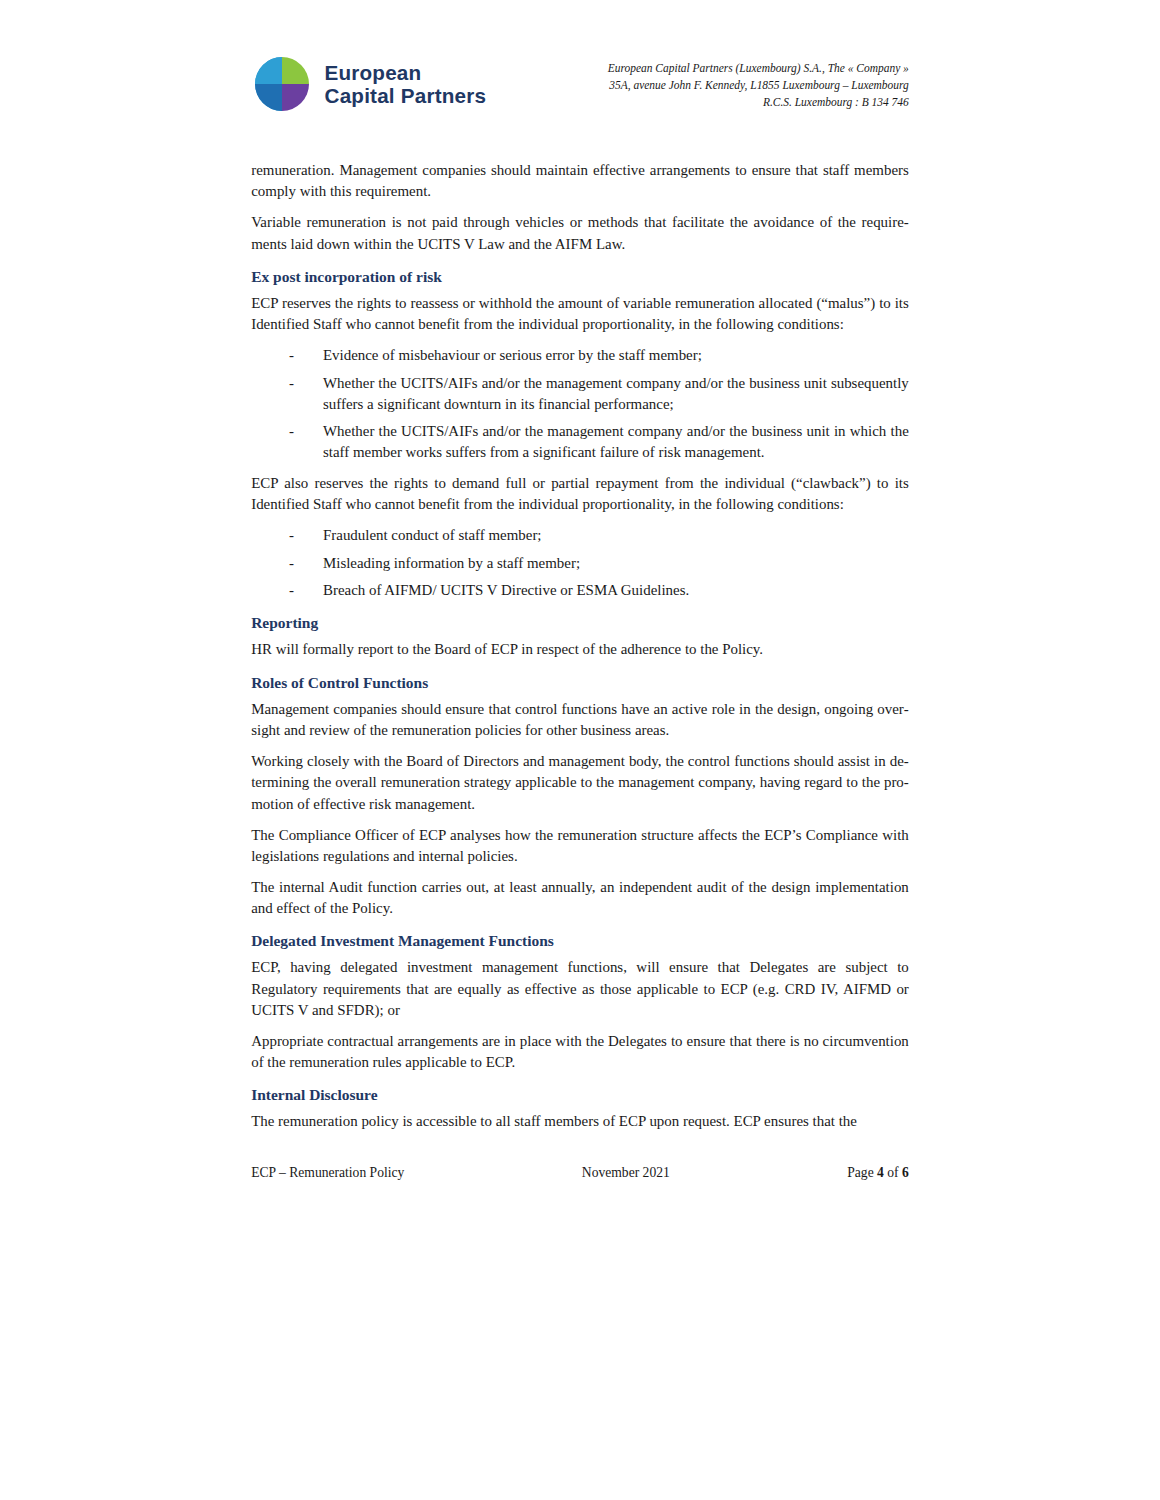European Capital Partners
European Capital Partners (Luxembourg) S.A., The « Company »
35A, avenue John F. Kennedy, L1855 Luxembourg – Luxembourg
R.C.S. Luxembourg : B 134 746
remuneration. Management companies should maintain effective arrangements to ensure that staff members comply with this requirement.
Variable remuneration is not paid through vehicles or methods that facilitate the avoidance of the requirements laid down within the UCITS V Law and the AIFM Law.
Ex post incorporation of risk
ECP reserves the rights to reassess or withhold the amount of variable remuneration allocated (“malus”) to its Identified Staff who cannot benefit from the individual proportionality, in the following conditions:
Evidence of misbehaviour or serious error by the staff member;
Whether the UCITS/AIFs and/or the management company and/or the business unit subsequently suffers a significant downturn in its financial performance;
Whether the UCITS/AIFs and/or the management company and/or the business unit in which the staff member works suffers from a significant failure of risk management.
ECP also reserves the rights to demand full or partial repayment from the individual (“clawback”) to its Identified Staff who cannot benefit from the individual proportionality, in the following conditions:
Fraudulent conduct of staff member;
Misleading information by a staff member;
Breach of AIFMD/ UCITS V Directive or ESMA Guidelines.
Reporting
HR will formally report to the Board of ECP in respect of the adherence to the Policy.
Roles of Control Functions
Management companies should ensure that control functions have an active role in the design, ongoing oversight and review of the remuneration policies for other business areas.
Working closely with the Board of Directors and management body, the control functions should assist in determining the overall remuneration strategy applicable to the management company, having regard to the promotion of effective risk management.
The Compliance Officer of ECP analyses how the remuneration structure affects the ECP’s Compliance with legislations regulations and internal policies.
The internal Audit function carries out, at least annually, an independent audit of the design implementation and effect of the Policy.
Delegated Investment Management Functions
ECP, having delegated investment management functions, will ensure that Delegates are subject to Regulatory requirements that are equally as effective as those applicable to ECP (e.g. CRD IV, AIFMD or UCITS V and SFDR); or
Appropriate contractual arrangements are in place with the Delegates to ensure that there is no circumvention of the remuneration rules applicable to ECP.
Internal Disclosure
The remuneration policy is accessible to all staff members of ECP upon request. ECP ensures that the
ECP – Remuneration Policy
November 2021
Page 4 of 6